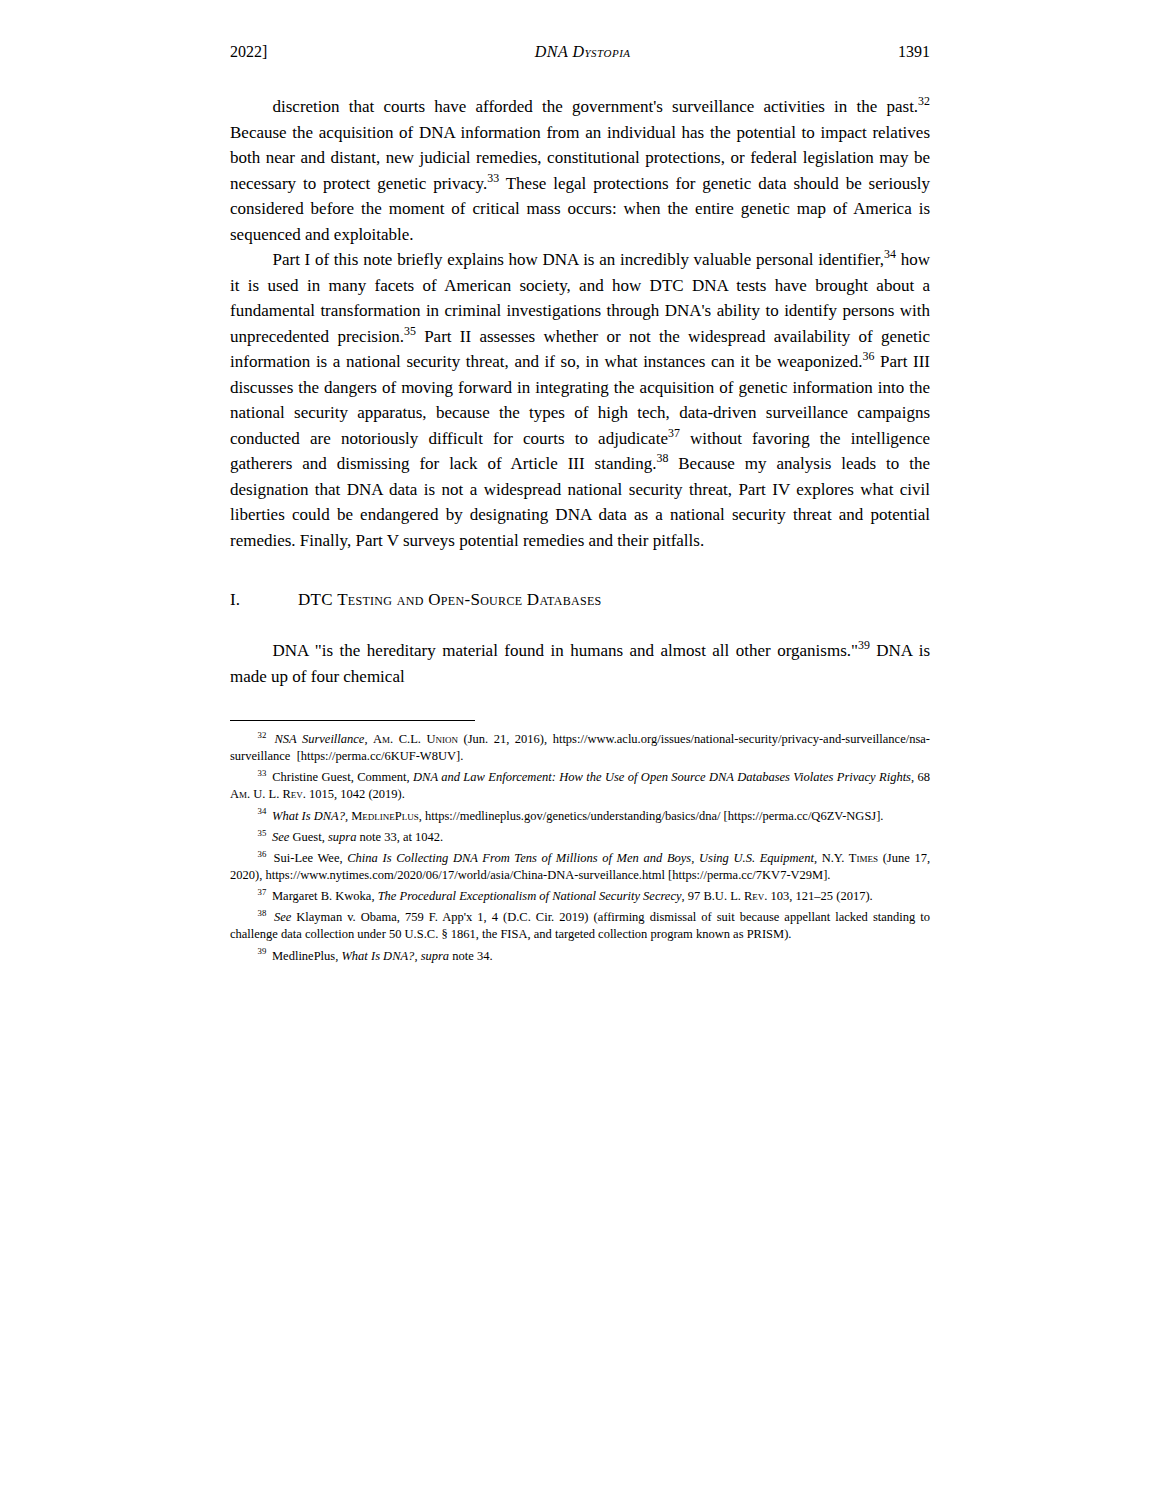2022] DNA Dystopia 1391
discretion that courts have afforded the government's surveillance activities in the past.32 Because the acquisition of DNA information from an individual has the potential to impact relatives both near and distant, new judicial remedies, constitutional protections, or federal legislation may be necessary to protect genetic privacy.33 These legal protections for genetic data should be seriously considered before the moment of critical mass occurs: when the entire genetic map of America is sequenced and exploitable.
Part I of this note briefly explains how DNA is an incredibly valuable personal identifier,34 how it is used in many facets of American society, and how DTC DNA tests have brought about a fundamental transformation in criminal investigations through DNA's ability to identify persons with unprecedented precision.35 Part II assesses whether or not the widespread availability of genetic information is a national security threat, and if so, in what instances can it be weaponized.36 Part III discusses the dangers of moving forward in integrating the acquisition of genetic information into the national security apparatus, because the types of high tech, data-driven surveillance campaigns conducted are notoriously difficult for courts to adjudicate37 without favoring the intelligence gatherers and dismissing for lack of Article III standing.38 Because my analysis leads to the designation that DNA data is not a widespread national security threat, Part IV explores what civil liberties could be endangered by designating DNA data as a national security threat and potential remedies. Finally, Part V surveys potential remedies and their pitfalls.
I. DTC Testing and Open-Source Databases
DNA "is the hereditary material found in humans and almost all other organisms."39 DNA is made up of four chemical
32 NSA Surveillance, Am. C.L. Union (Jun. 21, 2016), https://www.aclu.org/issues/national-security/privacy-and-surveillance/nsa-surveillance [https://perma.cc/6KUF-W8UV].
33 Christine Guest, Comment, DNA and Law Enforcement: How the Use of Open Source DNA Databases Violates Privacy Rights, 68 Am. U. L. Rev. 1015, 1042 (2019).
34 What Is DNA?, MedlinePlus, https://medlineplus.gov/genetics/understanding/basics/dna/ [https://perma.cc/Q6ZV-NGSJ].
35 See Guest, supra note 33, at 1042.
36 Sui-Lee Wee, China Is Collecting DNA From Tens of Millions of Men and Boys, Using U.S. Equipment, N.Y. Times (June 17, 2020), https://www.nytimes.com/2020/06/17/world/asia/China-DNA-surveillance.html [https://perma.cc/7KV7-V29M].
37 Margaret B. Kwoka, The Procedural Exceptionalism of National Security Secrecy, 97 B.U. L. Rev. 103, 121–25 (2017).
38 See Klayman v. Obama, 759 F. App'x 1, 4 (D.C. Cir. 2019) (affirming dismissal of suit because appellant lacked standing to challenge data collection under 50 U.S.C. § 1861, the FISA, and targeted collection program known as PRISM).
39 MedlinePlus, What Is DNA?, supra note 34.